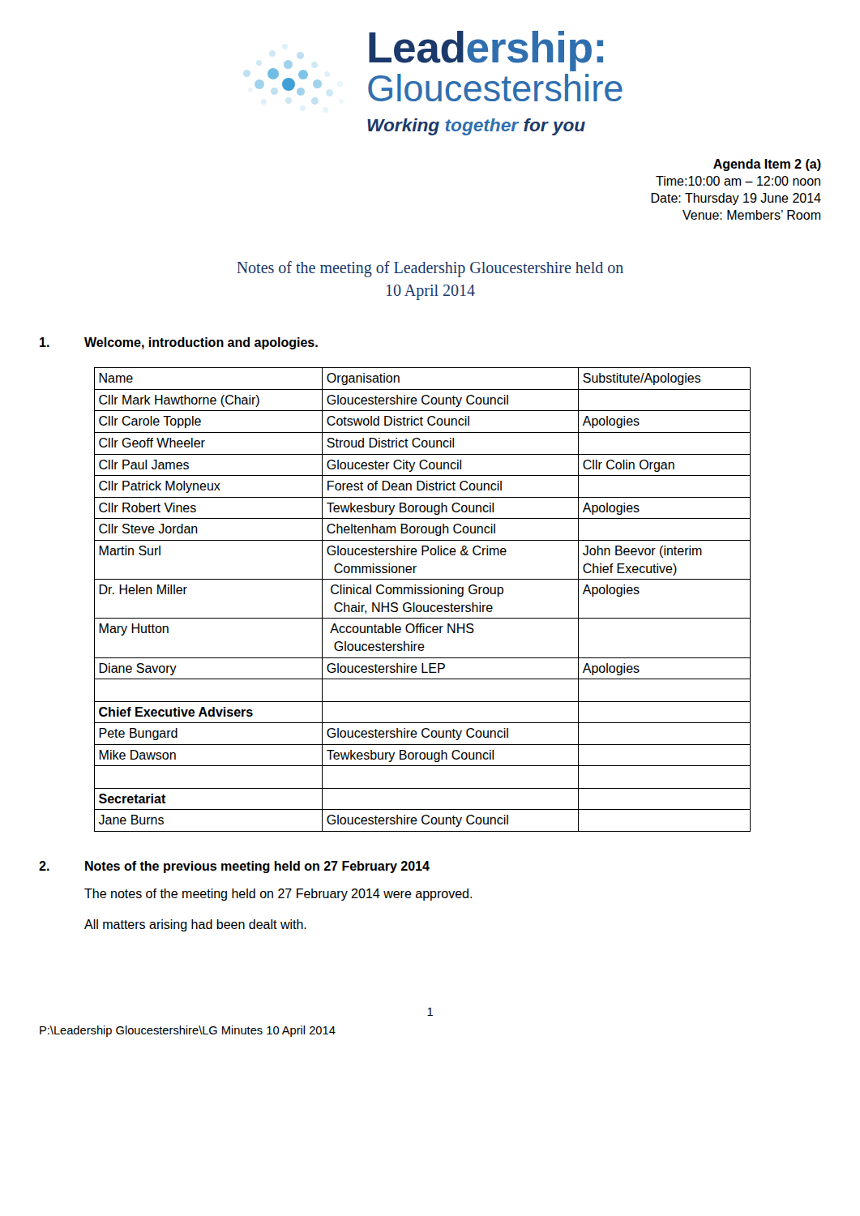Lead ership:
Gloucestershire
Working together for you
Agenda Item 2 (a)
Time:10:00 am – 12:00 noon
Date: Thursday 19 June 2014
Venue: Members’ Room
Notes of the meeting of Leadership Gloucestershire held on
10 April 2014
1. Welcome, introduction and apologies.
| Name | Organisation | Substitute/Apologies |
| Cllr Mark Hawthorne (Chair) | Gloucestershire County Council | |
| Cllr Carole Topple | Cotswold District Council | Apologies |
| Cllr Geoff Wheeler | Stroud District Council | |
| Cllr Paul James | Gloucester City Council | Cllr Colin Organ |
| Cllr Patrick Molyneux | Forest of Dean District Council | |
| Cllr Robert Vines | Tewkesbury Borough Council | Apologies |
| Cllr Steve Jordan | Cheltenham Borough Council | |
| Martin Surl | Gloucestershire Police & Crime Commissioner | John Beevor (interim Chief Executive) |
| Dr. Helen Miller | Clinical Commissioning Group Chair, NHS Gloucestershire | Apologies |
| Mary Hutton | Accountable Officer NHS Gloucestershire | |
| Diane Savory | Gloucestershire LEP | Apologies |
| Chief Executive Advisers | | |
| Pete Bungard | Gloucestershire County Council | |
| Mike Dawson | Tewkesbury Borough Council | |
| Secretariat | | |
| Jane Burns | Gloucestershire County Council | |
2. Notes of the previous meeting held on 27 February 2014
The notes of the meeting held on 27 February 2014 were approved.
All matters arising had been dealt with.
1
P:\Leadership Gloucestershire\LG Minutes 10 April 2014